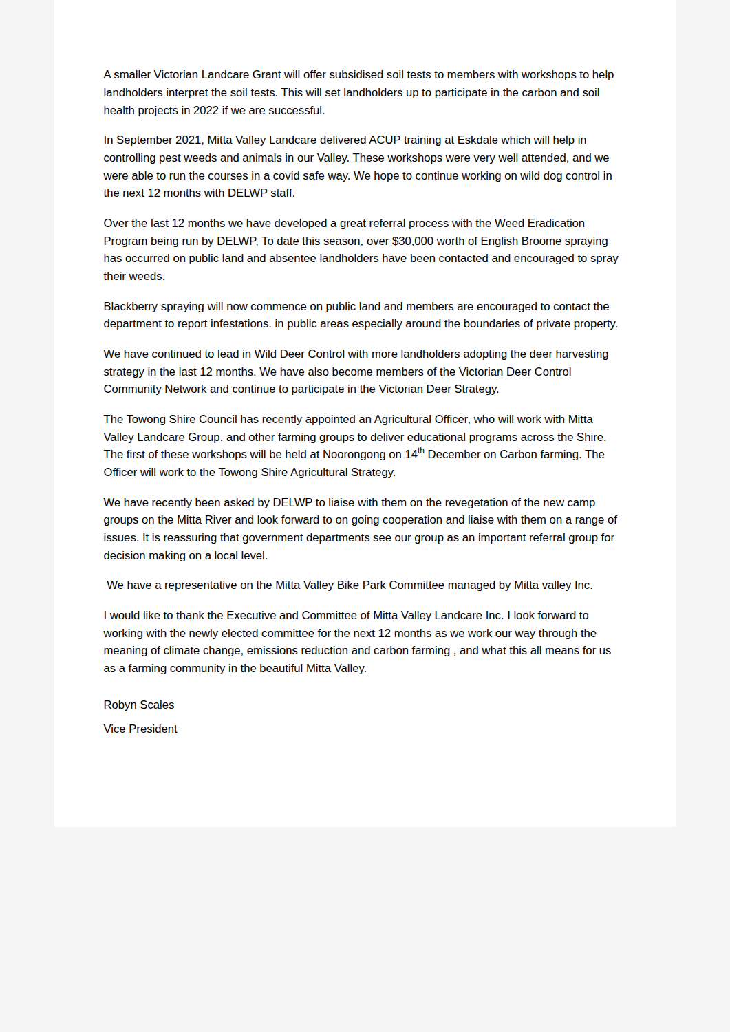A smaller Victorian Landcare Grant will offer subsidised soil tests to members with workshops to help landholders interpret the soil tests. This will set landholders up to participate in the carbon and soil health projects in 2022 if we are successful.
In September 2021, Mitta Valley Landcare delivered ACUP training at Eskdale which will help in controlling pest weeds and animals in our Valley. These workshops were very well attended, and we were able to run the courses in a covid safe way. We hope to continue working on wild dog control in the next 12 months with DELWP staff.
Over the last 12 months we have developed a great referral process with the Weed Eradication Program being run by DELWP, To date this season, over $30,000 worth of English Broome spraying has occurred on public land and absentee landholders have been contacted and encouraged to spray their weeds.
Blackberry spraying will now commence on public land and members are encouraged to contact the department to report infestations. in public areas especially around the boundaries of private property.
We have continued to lead in Wild Deer Control with more landholders adopting the deer harvesting strategy in the last 12 months. We have also become members of the Victorian Deer Control Community Network and continue to participate in the Victorian Deer Strategy.
The Towong Shire Council has recently appointed an Agricultural Officer, who will work with Mitta Valley Landcare Group. and other farming groups to deliver educational programs across the Shire. The first of these workshops will be held at Noorongong on 14th December on Carbon farming. The Officer will work to the Towong Shire Agricultural Strategy.
We have recently been asked by DELWP to liaise with them on the revegetation of the new camp groups on the Mitta River and look forward to on going cooperation and liaise with them on a range of issues. It is reassuring that government departments see our group as an important referral group for decision making on a local level.
We have a representative on the Mitta Valley Bike Park Committee managed by Mitta valley Inc.
I would like to thank the Executive and Committee of Mitta Valley Landcare Inc. I look forward to working with the newly elected committee for the next 12 months as we work our way through the meaning of climate change, emissions reduction and carbon farming , and what this all means for us as a farming community in the beautiful Mitta Valley.
Robyn Scales
Vice President